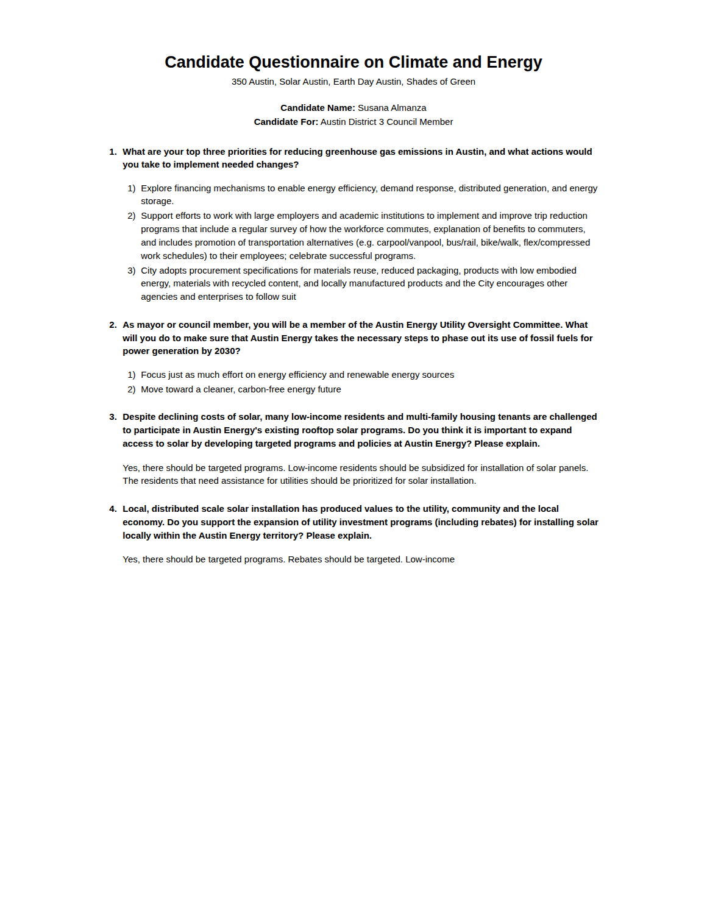Candidate Questionnaire on Climate and Energy
350 Austin, Solar Austin, Earth Day Austin, Shades of Green
Candidate Name: Susana Almanza
Candidate For: Austin District 3 Council Member
What are your top three priorities for reducing greenhouse gas emissions in Austin, and what actions would you take to implement needed changes?
Explore financing mechanisms to enable energy efficiency, demand response, distributed generation, and energy storage.
Support efforts to work with large employers and academic institutions to implement and improve trip reduction programs that include a regular survey of how the workforce commutes, explanation of benefits to commuters, and includes promotion of transportation alternatives (e.g. carpool/vanpool, bus/rail, bike/walk, flex/compressed work schedules) to their employees; celebrate successful programs.
City adopts procurement specifications for materials reuse, reduced packaging, products with low embodied energy, materials with recycled content, and locally manufactured products and the City encourages other agencies and enterprises to follow suit
As mayor or council member, you will be a member of the Austin Energy Utility Oversight Committee. What will you do to make sure that Austin Energy takes the necessary steps to phase out its use of fossil fuels for power generation by 2030?
Focus just as much effort on energy efficiency and renewable energy sources
Move toward a cleaner, carbon-free energy future
Despite declining costs of solar, many low-income residents and multi-family housing tenants are challenged to participate in Austin Energy's existing rooftop solar programs. Do you think it is important to expand access to solar by developing targeted programs and policies at Austin Energy? Please explain.
Yes, there should be targeted programs. Low-income residents should be subsidized for installation of solar panels. The residents that need assistance for utilities should be prioritized for solar installation.
Local, distributed scale solar installation has produced values to the utility, community and the local economy. Do you support the expansion of utility investment programs (including rebates) for installing solar locally within the Austin Energy territory? Please explain.
Yes, there should be targeted programs. Rebates should be targeted. Low-income